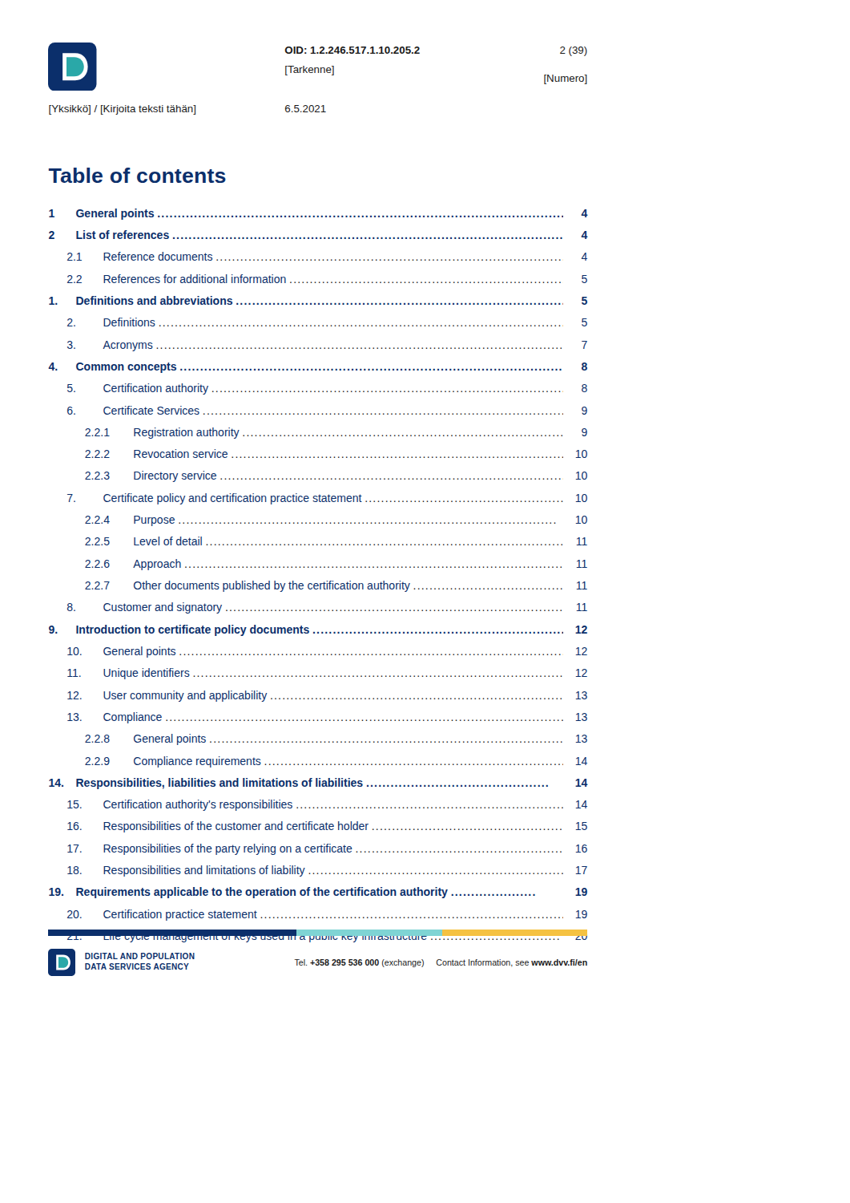OID: 1.2.246.517.1.10.205.2
[Tarkenne]
2 (39)
[Numero]
[Yksikkö] / [Kirjoita teksti tähän]
6.5.2021
Table of contents
1 General points .................................................................................................................. 4
2 List of references .......................................................................................................... 4
2.1 Reference documents ..................................................................................................... 4
2.2 References for additional information .............................................................................. 5
1. Definitions and abbreviations ........................................................................................... 5
2. Definitions ..................................................................................................................... 5
3. Acronyms ..................................................................................................................... 7
4. Common concepts ......................................................................................................... 8
5. Certification authority ..................................................................................................... 8
6. Certificate Services ..................................................................................................... 9
2.2.1 Registration authority ............................................................................................. 9
2.2.2 Revocation service ............................................................................................. 10
2.2.3 Directory service ............................................................................................. 10
7. Certificate policy and certification practice statement ....................................................... 10
2.2.4 Purpose ............................................................................................. 10
2.2.5 Level of detail ............................................................................................. 11
2.2.6 Approach ............................................................................................. 11
2.2.7 Other documents published by the certification authority ......................................... 11
8. Customer and signatory ..................................................................................................... 11
9. Introduction to certificate policy documents ..................................................................... 12
10. General points ..................................................................................................... 12
11. Unique identifiers ..................................................................................................... 12
12. User community and applicability ..................................................................................... 13
13. Compliance ..................................................................................................... 13
2.2.8 General points ............................................................................................. 13
2.2.9 Compliance requirements ............................................................................................. 14
14. Responsibilities, liabilities and limitations of liabilities ............................................. 14
15. Certification authority's responsibilities ......................................................................... 14
16. Responsibilities of the customer and certificate holder ................................................... 15
17. Responsibilities of the party relying on a certificate ....................................................... 16
18. Responsibilities and limitations of liability ....................................................................... 17
19. Requirements applicable to the operation of the certification authority ..................... 19
20. Certification practice statement ..................................................................................... 19
21. Life cycle management of keys used in a public key infrastructure ................................ 20
DIGITAL AND POPULATION
DATA SERVICES AGENCY
Tel. +358 295 536 000 (exchange) Contact Information, see www.dvv.fi/en